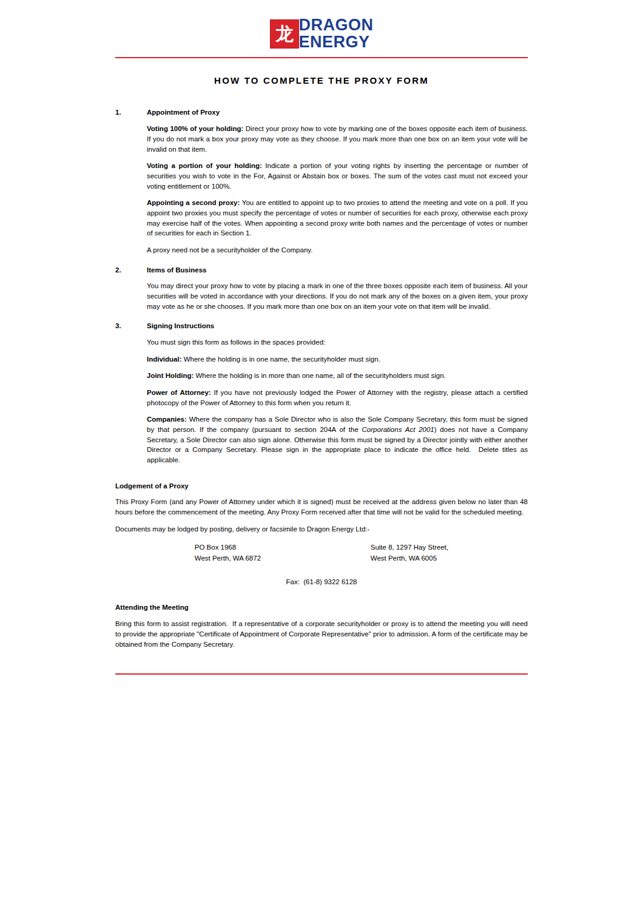| 龙 | DRAGON ENERGY |
HOW TO COMPLETE THE PROXY FORM
1. Appointment of Proxy
Voting 100% of your holding: Direct your proxy how to vote by marking one of the boxes opposite each item of business. If you do not mark a box your proxy may vote as they choose. If you mark more than one box on an item your vote will be invalid on that item.
Voting a portion of your holding: Indicate a portion of your voting rights by inserting the percentage or number of securities you wish to vote in the For, Against or Abstain box or boxes. The sum of the votes cast must not exceed your voting entitlement or 100%.
Appointing a second proxy: You are entitled to appoint up to two proxies to attend the meeting and vote on a poll. If you appoint two proxies you must specify the percentage of votes or number of securities for each proxy, otherwise each proxy may exercise half of the votes. When appointing a second proxy write both names and the percentage of votes or number of securities for each in Section 1.
A proxy need not be a securityholder of the Company.
2. Items of Business
You may direct your proxy how to vote by placing a mark in one of the three boxes opposite each item of business. All your securities will be voted in accordance with your directions. If you do not mark any of the boxes on a given item, your proxy may vote as he or she chooses. If you mark more than one box on an item your vote on that item will be invalid.
3. Signing Instructions
You must sign this form as follows in the spaces provided:
Individual: Where the holding is in one name, the securityholder must sign.
Joint Holding: Where the holding is in more than one name, all of the securityholders must sign.
Power of Attorney: If you have not previously lodged the Power of Attorney with the registry, please attach a certified photocopy of the Power of Attorney to this form when you return it.
Companies: Where the company has a Sole Director who is also the Sole Company Secretary, this form must be signed by that person. If the company (pursuant to section 204A of the Corporations Act 2001) does not have a Company Secretary, a Sole Director can also sign alone. Otherwise this form must be signed by a Director jointly with either another Director or a Company Secretary. Please sign in the appropriate place to indicate the office held. Delete titles as applicable.
Lodgement of a Proxy
This Proxy Form (and any Power of Attorney under which it is signed) must be received at the address given below no later than 48 hours before the commencement of the meeting. Any Proxy Form received after that time will not be valid for the scheduled meeting.
Documents may be lodged by posting, delivery or facsimile to Dragon Energy Ltd:-
| PO Box 1968 West Perth, WA 6872 | Suite 8, 1297 Hay Street, West Perth, WA 6005 |
Fax: (61-8) 9322 6128
Attending the Meeting
Bring this form to assist registration. If a representative of a corporate securityholder or proxy is to attend the meeting you will need to provide the appropriate "Certificate of Appointment of Corporate Representative" prior to admission. A form of the certificate may be obtained from the Company Secretary.